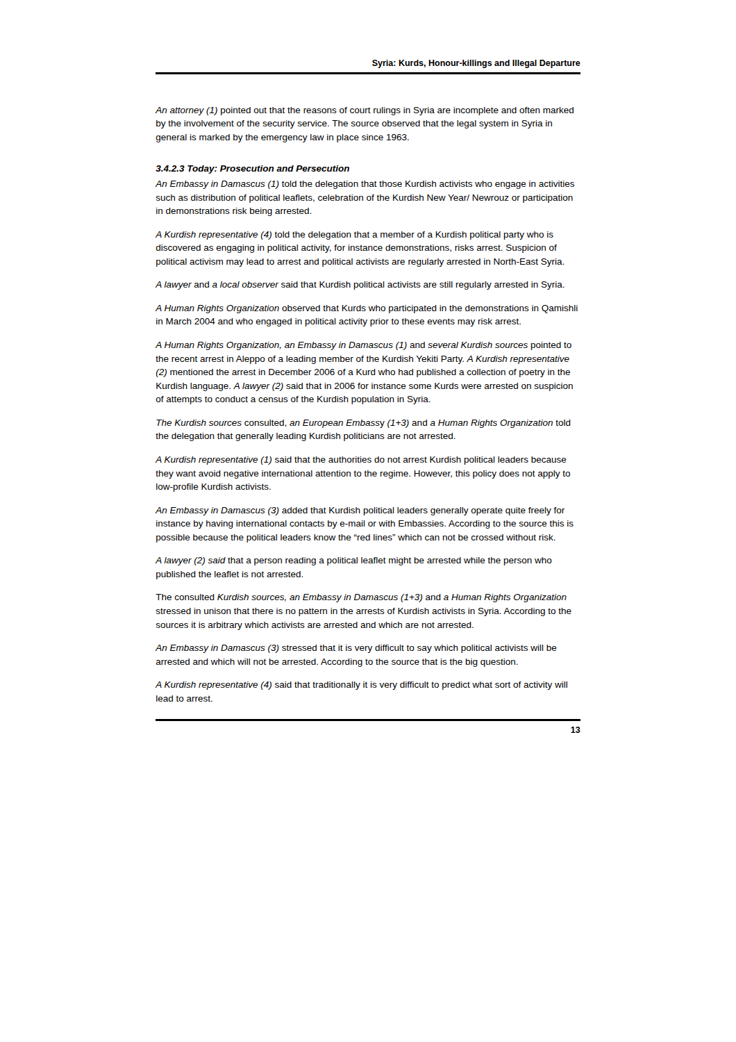Syria: Kurds, Honour-killings and Illegal Departure
An attorney (1) pointed out that the reasons of court rulings in Syria are incomplete and often marked by the involvement of the security service. The source observed that the legal system in Syria in general is marked by the emergency law in place since 1963.
3.4.2.3 Today: Prosecution and Persecution
An Embassy in Damascus (1) told the delegation that those Kurdish activists who engage in activities such as distribution of political leaflets, celebration of the Kurdish New Year/ Newrouz or participation in demonstrations risk being arrested.
A Kurdish representative (4) told the delegation that a member of a Kurdish political party who is discovered as engaging in political activity, for instance demonstrations, risks arrest. Suspicion of political activism may lead to arrest and political activists are regularly arrested in North-East Syria.
A lawyer and a local observer said that Kurdish political activists are still regularly arrested in Syria.
A Human Rights Organization observed that Kurds who participated in the demonstrations in Qamishli in March 2004 and who engaged in political activity prior to these events may risk arrest.
A Human Rights Organization, an Embassy in Damascus (1) and several Kurdish sources pointed to the recent arrest in Aleppo of a leading member of the Kurdish Yekiti Party. A Kurdish representative (2) mentioned the arrest in December 2006 of a Kurd who had published a collection of poetry in the Kurdish language. A lawyer (2) said that in 2006 for instance some Kurds were arrested on suspicion of attempts to conduct a census of the Kurdish population in Syria.
The Kurdish sources consulted, an European Embassy (1+3) and a Human Rights Organization told the delegation that generally leading Kurdish politicians are not arrested.
A Kurdish representative (1) said that the authorities do not arrest Kurdish political leaders because they want avoid negative international attention to the regime. However, this policy does not apply to low-profile Kurdish activists.
An Embassy in Damascus (3) added that Kurdish political leaders generally operate quite freely for instance by having international contacts by e-mail or with Embassies. According to the source this is possible because the political leaders know the “red lines” which can not be crossed without risk.
A lawyer (2) said that a person reading a political leaflet might be arrested while the person who published the leaflet is not arrested.
The consulted Kurdish sources, an Embassy in Damascus (1+3) and a Human Rights Organization stressed in unison that there is no pattern in the arrests of Kurdish activists in Syria. According to the sources it is arbitrary which activists are arrested and which are not arrested.
An Embassy in Damascus (3) stressed that it is very difficult to say which political activists will be arrested and which will not be arrested. According to the source that is the big question.
A Kurdish representative (4) said that traditionally it is very difficult to predict what sort of activity will lead to arrest.
13